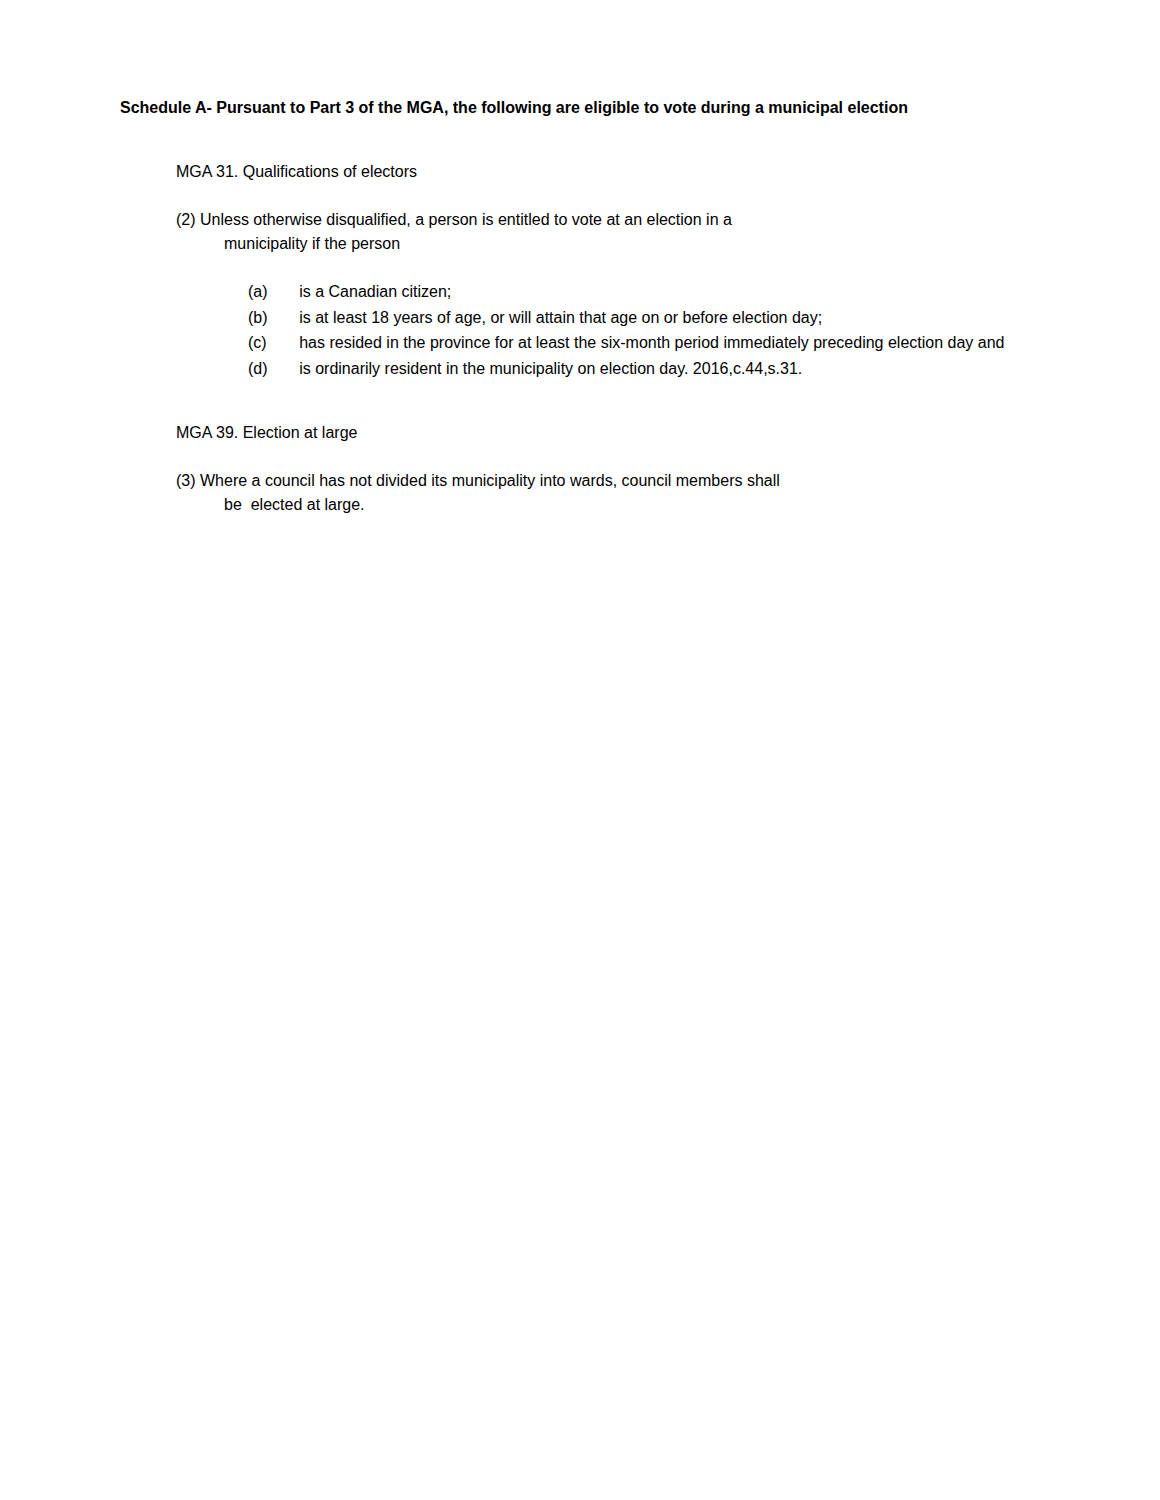Schedule A- Pursuant to Part 3 of the MGA, the following are eligible to vote during a municipal election
MGA 31. Qualifications of electors
(2) Unless otherwise disqualified, a person is entitled to vote at an election in amunicipality if the person
(a) is a Canadian citizen;
(b) is at least 18 years of age, or will attain that age on or before election day;
(c) has resided in the province for at least the six-month period immediately preceding election day and
(d) is ordinarily resident in the municipality on election day. 2016,c.44,s.31.
MGA 39. Election at large
(3) Where a council has not divided its municipality into wards, council members shallbe elected at large.